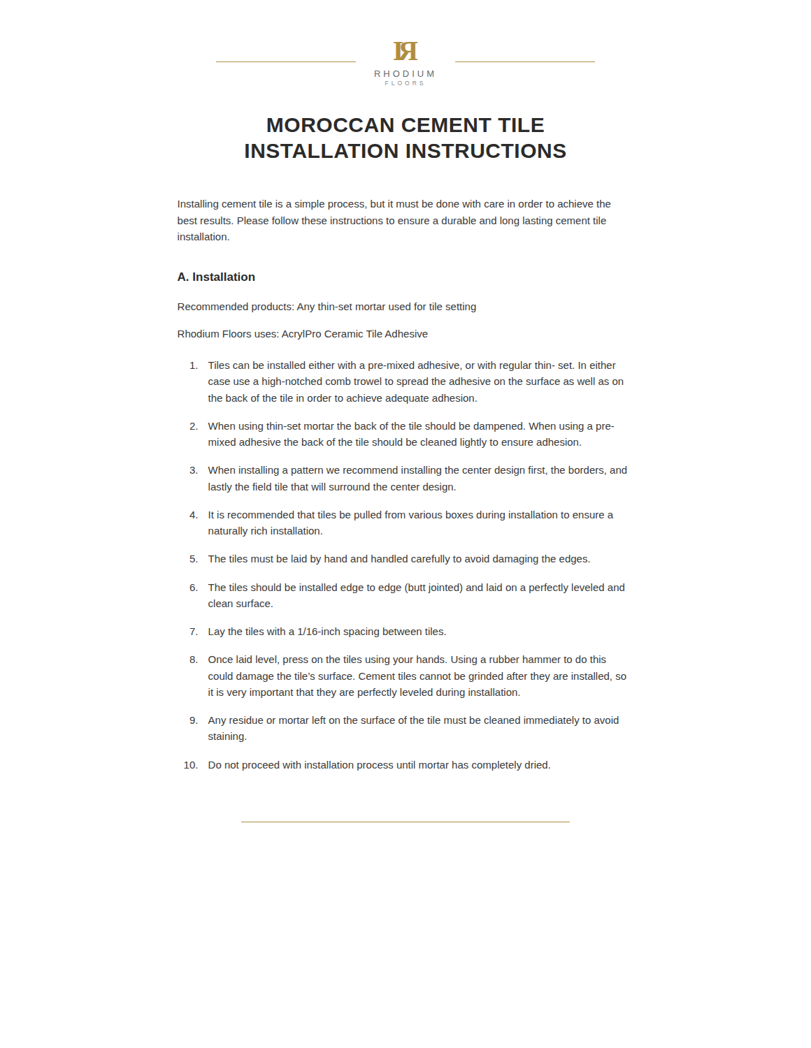IR RHODIUM FLOORS
MOROCCAN CEMENT TILE
INSTALLATION INSTRUCTIONS
Installing cement tile is a simple process, but it must be done with care in order to achieve the best results. Please follow these instructions to ensure a durable and long lasting cement tile installation.
A. Installation
Recommended products: Any thin-set mortar used for tile setting
Rhodium Floors uses: AcrylPro Ceramic Tile Adhesive
Tiles can be installed either with a pre-mixed adhesive, or with regular thin- set. In either case use a high-notched comb trowel to spread the adhesive on the surface as well as on the back of the tile in order to achieve adequate adhesion.
When using thin-set mortar the back of the tile should be dampened. When using a pre-mixed adhesive the back of the tile should be cleaned lightly to ensure adhesion.
When installing a pattern we recommend installing the center design first, the borders, and lastly the field tile that will surround the center design.
It is recommended that tiles be pulled from various boxes during installation to ensure a naturally rich installation.
The tiles must be laid by hand and handled carefully to avoid damaging the edges.
The tiles should be installed edge to edge (butt jointed) and laid on a perfectly leveled and clean surface.
Lay the tiles with a 1/16-inch spacing between tiles.
Once laid level, press on the tiles using your hands. Using a rubber hammer to do this could damage the tile’s surface. Cement tiles cannot be grinded after they are installed, so it is very important that they are perfectly leveled during installation.
Any residue or mortar left on the surface of the tile must be cleaned immediately to avoid staining.
Do not proceed with installation process until mortar has completely dried.